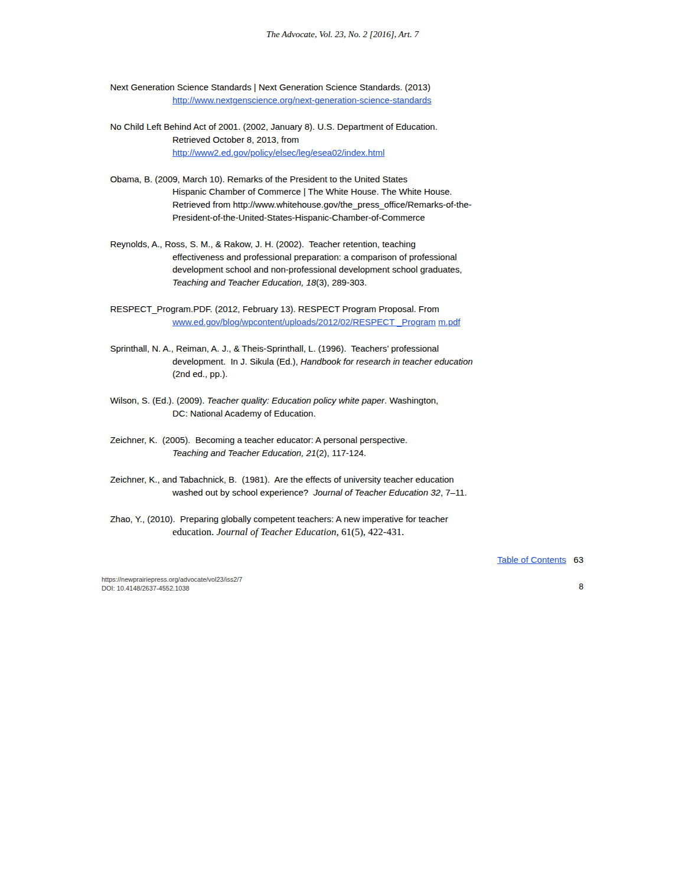The Advocate, Vol. 23, No. 2 [2016], Art. 7
Next Generation Science Standards | Next Generation Science Standards. (2013) http://www.nextgenscience.org/next-generation-science-standards
No Child Left Behind Act of 2001. (2002, January 8). U.S. Department of Education. Retrieved October 8, 2013, from http://www2.ed.gov/policy/elsec/leg/esea02/index.html
Obama, B. (2009, March 10). Remarks of the President to the United States Hispanic Chamber of Commerce | The White House. The White House. Retrieved from http://www.whitehouse.gov/the_press_office/Remarks-of-the- President-of-the-United-States-Hispanic-Chamber-of-Commerce
Reynolds, A., Ross, S. M., & Rakow, J. H. (2002). Teacher retention, teaching effectiveness and professional preparation: a comparison of professional development school and non-professional development school graduates, Teaching and Teacher Education, 18(3), 289-303.
RESPECT_Program.PDF. (2012, February 13). RESPECT Program Proposal. From www.ed.gov/blog/wpcontent/uploads/2012/02/RESPECT _Program m.pdf
Sprinthall, N. A., Reiman, A. J., & Theis-Sprinthall, L. (1996). Teachers’ professional development. In J. Sikula (Ed.), Handbook for research in teacher education (2nd ed., pp.).
Wilson, S. (Ed.). (2009). Teacher quality: Education policy white paper. Washington, DC: National Academy of Education.
Zeichner, K. (2005). Becoming a teacher educator: A personal perspective. Teaching and Teacher Education, 21(2), 117-124.
Zeichner, K., and Tabachnick, B. (1981). Are the effects of university teacher education washed out by school experience? Journal of Teacher Education 32, 7–11.
Zhao, Y., (2010). Preparing globally competent teachers: A new imperative for teacher education. Journal of Teacher Education, 61(5), 422-431.
Table of Contents 63
https://newprairiepress.org/advocate/vol23/iss2/7
DOI: 10.4148/2637-4552.1038
8